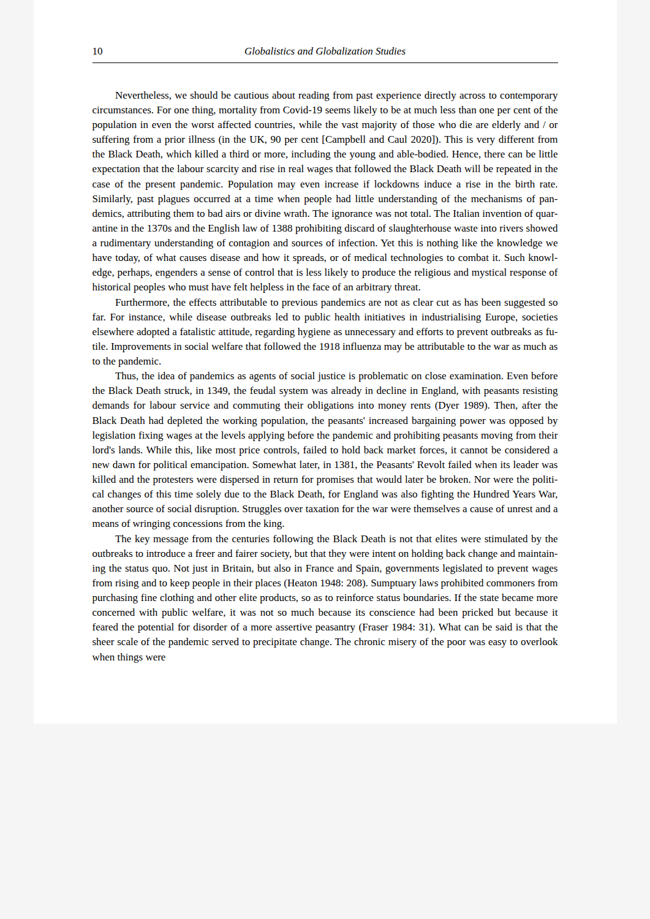10 Globalistics and Globalization Studies
Nevertheless, we should be cautious about reading from past experience directly across to contemporary circumstances. For one thing, mortality from Covid-19 seems likely to be at much less than one per cent of the population in even the worst affected countries, while the vast majority of those who die are elderly and / or suffering from a prior illness (in the UK, 90 per cent [Campbell and Caul 2020]). This is very different from the Black Death, which killed a third or more, including the young and able-bodied. Hence, there can be little expectation that the labour scarcity and rise in real wages that followed the Black Death will be repeated in the case of the present pandemic. Population may even increase if lockdowns induce a rise in the birth rate. Similarly, past plagues occurred at a time when people had little understanding of the mechanisms of pandemics, attributing them to bad airs or divine wrath. The ignorance was not total. The Italian invention of quarantine in the 1370s and the English law of 1388 prohibiting discard of slaughterhouse waste into rivers showed a rudimentary understanding of contagion and sources of infection. Yet this is nothing like the knowledge we have today, of what causes disease and how it spreads, or of medical technologies to combat it. Such knowledge, perhaps, engenders a sense of control that is less likely to produce the religious and mystical response of historical peoples who must have felt helpless in the face of an arbitrary threat.
Furthermore, the effects attributable to previous pandemics are not as clear cut as has been suggested so far. For instance, while disease outbreaks led to public health initiatives in industrialising Europe, societies elsewhere adopted a fatalistic attitude, regarding hygiene as unnecessary and efforts to prevent outbreaks as futile. Improvements in social welfare that followed the 1918 influenza may be attributable to the war as much as to the pandemic.
Thus, the idea of pandemics as agents of social justice is problematic on close examination. Even before the Black Death struck, in 1349, the feudal system was already in decline in England, with peasants resisting demands for labour service and commuting their obligations into money rents (Dyer 1989). Then, after the Black Death had depleted the working population, the peasants' increased bargaining power was opposed by legislation fixing wages at the levels applying before the pandemic and prohibiting peasants moving from their lord's lands. While this, like most price controls, failed to hold back market forces, it cannot be considered a new dawn for political emancipation. Somewhat later, in 1381, the Peasants' Revolt failed when its leader was killed and the protesters were dispersed in return for promises that would later be broken. Nor were the political changes of this time solely due to the Black Death, for England was also fighting the Hundred Years War, another source of social disruption. Struggles over taxation for the war were themselves a cause of unrest and a means of wringing concessions from the king.
The key message from the centuries following the Black Death is not that elites were stimulated by the outbreaks to introduce a freer and fairer society, but that they were intent on holding back change and maintaining the status quo. Not just in Britain, but also in France and Spain, governments legislated to prevent wages from rising and to keep people in their places (Heaton 1948: 208). Sumptuary laws prohibited commoners from purchasing fine clothing and other elite products, so as to reinforce status boundaries. If the state became more concerned with public welfare, it was not so much because its conscience had been pricked but because it feared the potential for disorder of a more assertive peasantry (Fraser 1984: 31). What can be said is that the sheer scale of the pandemic served to precipitate change. The chronic misery of the poor was easy to overlook when things were